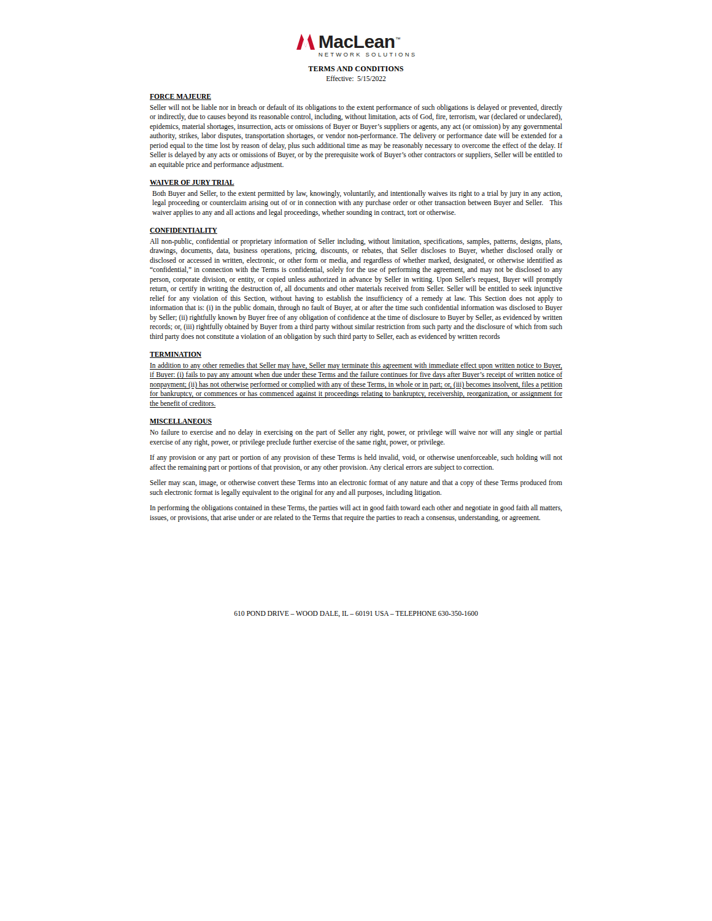MacLean™
NETWORK SOLUTIONS
TERMS AND CONDITIONS
Effective: 5/15/2022
FORCE MAJEURE
Seller will not be liable nor in breach or default of its obligations to the extent performance of such obligations is delayed or prevented, directly or indirectly, due to causes beyond its reasonable control, including, without limitation, acts of God, fire, terrorism, war (declared or undeclared), epidemics, material shortages, insurrection, acts or omissions of Buyer or Buyer’s suppliers or agents, any act (or omission) by any governmental authority, strikes, labor disputes, transportation shortages, or vendor non-performance. The delivery or performance date will be extended for a period equal to the time lost by reason of delay, plus such additional time as may be reasonably necessary to overcome the effect of the delay. If Seller is delayed by any acts or omissions of Buyer, or by the prerequisite work of Buyer’s other contractors or suppliers, Seller will be entitled to an equitable price and performance adjustment.
WAIVER OF JURY TRIAL
Both Buyer and Seller, to the extent permitted by law, knowingly, voluntarily, and intentionally waives its right to a trial by jury in any action, legal proceeding or counterclaim arising out of or in connection with any purchase order or other transaction between Buyer and Seller. This waiver applies to any and all actions and legal proceedings, whether sounding in contract, tort or otherwise.
CONFIDENTIALITY
All non-public, confidential or proprietary information of Seller including, without limitation, specifications, samples, patterns, designs, plans, drawings, documents, data, business operations, pricing, discounts, or rebates, that Seller discloses to Buyer, whether disclosed orally or disclosed or accessed in written, electronic, or other form or media, and regardless of whether marked, designated, or otherwise identified as “confidential,” in connection with the Terms is confidential, solely for the use of performing the agreement, and may not be disclosed to any person, corporate division, or entity, or copied unless authorized in advance by Seller in writing. Upon Seller's request, Buyer will promptly return, or certify in writing the destruction of, all documents and other materials received from Seller. Seller will be entitled to seek injunctive relief for any violation of this Section, without having to establish the insufficiency of a remedy at law. This Section does not apply to information that is: (i) in the public domain, through no fault of Buyer, at or after the time such confidential information was disclosed to Buyer by Seller; (ii) rightfully known by Buyer free of any obligation of confidence at the time of disclosure to Buyer by Seller, as evidenced by written records; or, (iii) rightfully obtained by Buyer from a third party without similar restriction from such party and the disclosure of which from such third party does not constitute a violation of an obligation by such third party to Seller, each as evidenced by written records
TERMINATION
In addition to any other remedies that Seller may have, Seller may terminate this agreement with immediate effect upon written notice to Buyer, if Buyer: (i) fails to pay any amount when due under these Terms and the failure continues for five days after Buyer’s receipt of written notice of nonpayment; (ii) has not otherwise performed or complied with any of these Terms, in whole or in part; or, (iii) becomes insolvent, files a petition for bankruptcy, or commences or has commenced against it proceedings relating to bankruptcy, receivership, reorganization, or assignment for the benefit of creditors.
MISCELLANEOUS
No failure to exercise and no delay in exercising on the part of Seller any right, power, or privilege will waive nor will any single or partial exercise of any right, power, or privilege preclude further exercise of the same right, power, or privilege.
If any provision or any part or portion of any provision of these Terms is held invalid, void, or otherwise unenforceable, such holding will not affect the remaining part or portions of that provision, or any other provision. Any clerical errors are subject to correction.
Seller may scan, image, or otherwise convert these Terms into an electronic format of any nature and that a copy of these Terms produced from such electronic format is legally equivalent to the original for any and all purposes, including litigation.
In performing the obligations contained in these Terms, the parties will act in good faith toward each other and negotiate in good faith all matters, issues, or provisions, that arise under or are related to the Terms that require the parties to reach a consensus, understanding, or agreement.
610 POND DRIVE – WOOD DALE, IL – 60191 USA – TELEPHONE 630-350-1600